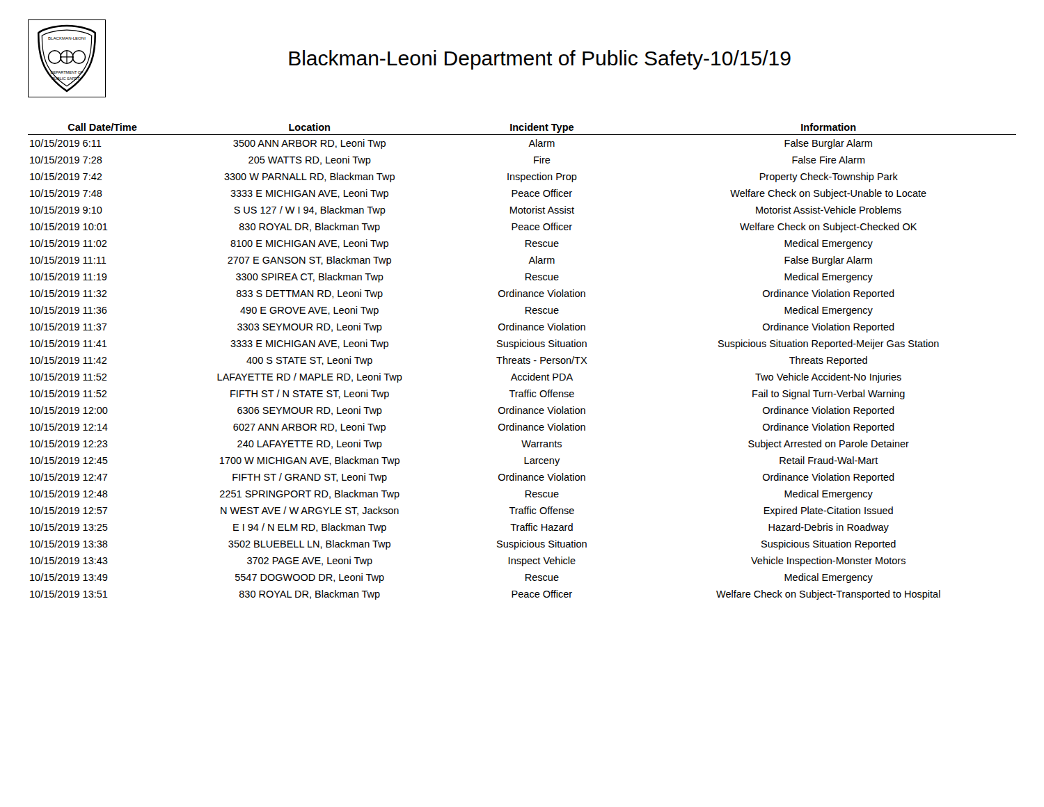BLACKMAN-LEONI DEPARTMENT OF PUBLIC SAFETY
Blackman-Leoni Department of Public Safety-10/15/19
| Call Date/Time | Location | Incident Type | Information |
| --- | --- | --- | --- |
| 10/15/2019 6:11 | 3500 ANN ARBOR RD, Leoni Twp | Alarm | False Burglar Alarm |
| 10/15/2019 7:28 | 205 WATTS RD, Leoni Twp | Fire | False Fire Alarm |
| 10/15/2019 7:42 | 3300 W PARNALL RD, Blackman Twp | Inspection Prop | Property Check-Township Park |
| 10/15/2019 7:48 | 3333 E MICHIGAN AVE, Leoni Twp | Peace Officer | Welfare Check on Subject-Unable to Locate |
| 10/15/2019 9:10 | S US 127 / W I 94, Blackman Twp | Motorist Assist | Motorist Assist-Vehicle Problems |
| 10/15/2019 10:01 | 830 ROYAL DR, Blackman Twp | Peace Officer | Welfare Check on Subject-Checked OK |
| 10/15/2019 11:02 | 8100 E MICHIGAN AVE, Leoni Twp | Rescue | Medical Emergency |
| 10/15/2019 11:11 | 2707 E GANSON ST, Blackman Twp | Alarm | False Burglar Alarm |
| 10/15/2019 11:19 | 3300 SPIREA CT, Blackman Twp | Rescue | Medical Emergency |
| 10/15/2019 11:32 | 833 S DETTMAN RD, Leoni Twp | Ordinance Violation | Ordinance Violation Reported |
| 10/15/2019 11:36 | 490 E GROVE AVE, Leoni Twp | Rescue | Medical Emergency |
| 10/15/2019 11:37 | 3303 SEYMOUR RD, Leoni Twp | Ordinance Violation | Ordinance Violation Reported |
| 10/15/2019 11:41 | 3333 E MICHIGAN AVE, Leoni Twp | Suspicious Situation | Suspicious Situation Reported-Meijer Gas Station |
| 10/15/2019 11:42 | 400 S STATE ST, Leoni Twp | Threats - Person/TX | Threats Reported |
| 10/15/2019 11:52 | LAFAYETTE RD / MAPLE RD, Leoni Twp | Accident PDA | Two Vehicle Accident-No Injuries |
| 10/15/2019 11:52 | FIFTH ST / N STATE ST, Leoni Twp | Traffic Offense | Fail to Signal Turn-Verbal Warning |
| 10/15/2019 12:00 | 6306 SEYMOUR RD, Leoni Twp | Ordinance Violation | Ordinance Violation Reported |
| 10/15/2019 12:14 | 6027 ANN ARBOR RD, Leoni Twp | Ordinance Violation | Ordinance Violation Reported |
| 10/15/2019 12:23 | 240 LAFAYETTE RD, Leoni Twp | Warrants | Subject Arrested on Parole Detainer |
| 10/15/2019 12:45 | 1700 W MICHIGAN AVE, Blackman Twp | Larceny | Retail Fraud-Wal-Mart |
| 10/15/2019 12:47 | FIFTH ST / GRAND ST, Leoni Twp | Ordinance Violation | Ordinance Violation Reported |
| 10/15/2019 12:48 | 2251 SPRINGPORT RD, Blackman Twp | Rescue | Medical Emergency |
| 10/15/2019 12:57 | N WEST AVE / W ARGYLE ST, Jackson | Traffic Offense | Expired Plate-Citation Issued |
| 10/15/2019 13:25 | E I 94 / N ELM RD, Blackman Twp | Traffic Hazard | Hazard-Debris in Roadway |
| 10/15/2019 13:38 | 3502 BLUEBELL LN, Blackman Twp | Suspicious Situation | Suspicious Situation Reported |
| 10/15/2019 13:43 | 3702 PAGE AVE, Leoni Twp | Inspect Vehicle | Vehicle Inspection-Monster Motors |
| 10/15/2019 13:49 | 5547 DOGWOOD DR, Leoni Twp | Rescue | Medical Emergency |
| 10/15/2019 13:51 | 830 ROYAL DR, Blackman Twp | Peace Officer | Welfare Check on Subject-Transported to Hospital |